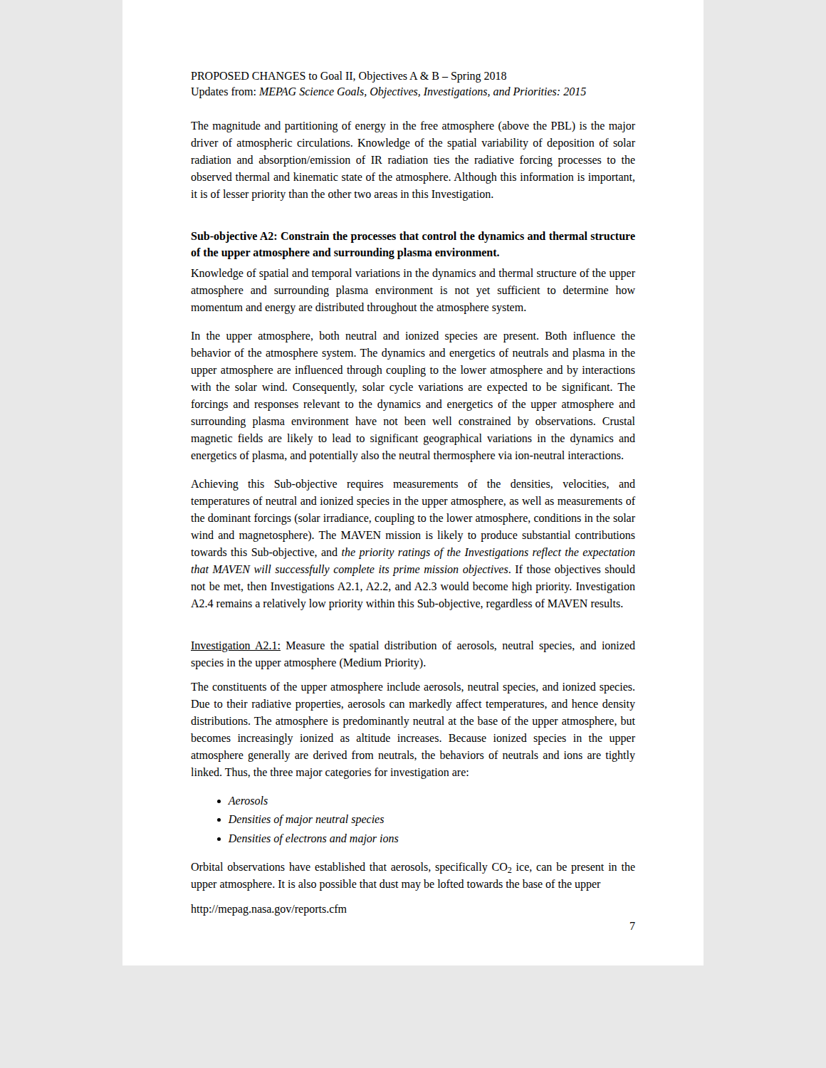PROPOSED CHANGES to Goal II, Objectives A & B – Spring 2018
Updates from: MEPAG Science Goals, Objectives, Investigations, and Priorities: 2015
The magnitude and partitioning of energy in the free atmosphere (above the PBL) is the major driver of atmospheric circulations. Knowledge of the spatial variability of deposition of solar radiation and absorption/emission of IR radiation ties the radiative forcing processes to the observed thermal and kinematic state of the atmosphere. Although this information is important, it is of lesser priority than the other two areas in this Investigation.
Sub-objective A2: Constrain the processes that control the dynamics and thermal structure of the upper atmosphere and surrounding plasma environment.
Knowledge of spatial and temporal variations in the dynamics and thermal structure of the upper atmosphere and surrounding plasma environment is not yet sufficient to determine how momentum and energy are distributed throughout the atmosphere system.
In the upper atmosphere, both neutral and ionized species are present. Both influence the behavior of the atmosphere system. The dynamics and energetics of neutrals and plasma in the upper atmosphere are influenced through coupling to the lower atmosphere and by interactions with the solar wind. Consequently, solar cycle variations are expected to be significant. The forcings and responses relevant to the dynamics and energetics of the upper atmosphere and surrounding plasma environment have not been well constrained by observations. Crustal magnetic fields are likely to lead to significant geographical variations in the dynamics and energetics of plasma, and potentially also the neutral thermosphere via ion-neutral interactions.
Achieving this Sub-objective requires measurements of the densities, velocities, and temperatures of neutral and ionized species in the upper atmosphere, as well as measurements of the dominant forcings (solar irradiance, coupling to the lower atmosphere, conditions in the solar wind and magnetosphere). The MAVEN mission is likely to produce substantial contributions towards this Sub-objective, and the priority ratings of the Investigations reflect the expectation that MAVEN will successfully complete its prime mission objectives. If those objectives should not be met, then Investigations A2.1, A2.2, and A2.3 would become high priority. Investigation A2.4 remains a relatively low priority within this Sub-objective, regardless of MAVEN results.
Investigation A2.1: Measure the spatial distribution of aerosols, neutral species, and ionized species in the upper atmosphere (Medium Priority).
The constituents of the upper atmosphere include aerosols, neutral species, and ionized species. Due to their radiative properties, aerosols can markedly affect temperatures, and hence density distributions. The atmosphere is predominantly neutral at the base of the upper atmosphere, but becomes increasingly ionized as altitude increases. Because ionized species in the upper atmosphere generally are derived from neutrals, the behaviors of neutrals and ions are tightly linked. Thus, the three major categories for investigation are:
Aerosols
Densities of major neutral species
Densities of electrons and major ions
Orbital observations have established that aerosols, specifically CO2 ice, can be present in the upper atmosphere. It is also possible that dust may be lofted towards the base of the upper
http://mepag.nasa.gov/reports.cfm
7